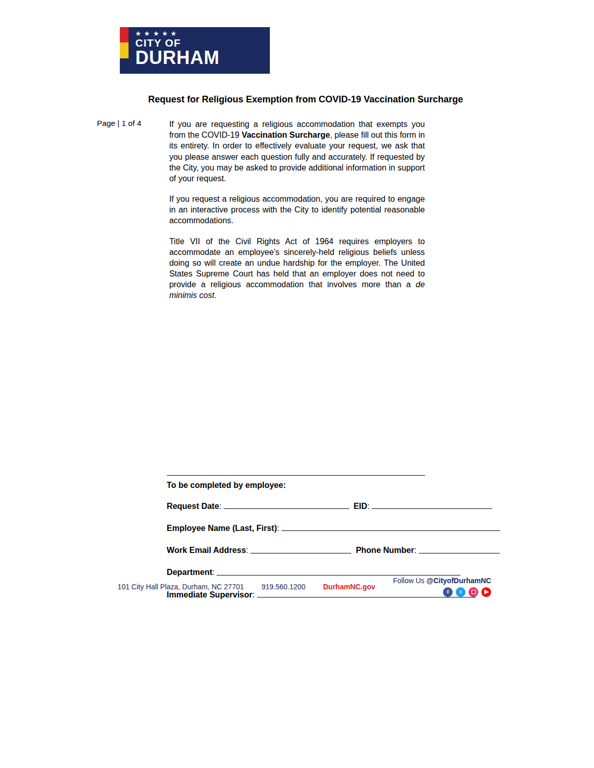★★★★★
CITY OF
DURHAM
Request for Religious Exemption from COVID-19 Vaccination Surcharge
Page | 1 of 4
If you are requesting a religious accommodation that exempts you from the COVID-19 Vaccination Surcharge, please fill out this form in its entirety. In order to effectively evaluate your request, we ask that you please answer each question fully and accurately. If requested by the City, you may be asked to provide additional information in support of your request.
If you request a religious accommodation, you are required to engage in an interactive process with the City to identify potential reasonable accommodations.
Title VII of the Civil Rights Act of 1964 requires employers to accommodate an employee’s sincerely-held religious beliefs unless doing so will create an undue hardship for the employer. The United States Supreme Court has held that an employer does not need to provide a religious accommodation that involves more than a de minimis cost.
To be completed by employee:
Request Date: EID:
Employee Name (Last, First):
Work Email Address: Phone Number:
Department:
Immediate Supervisor:
101 City Hall Plaza, Durham, NC 27701
919.560.1200
DurhamNC.gov
Follow Us @CityofDurhamNC
f t ▢ ▶